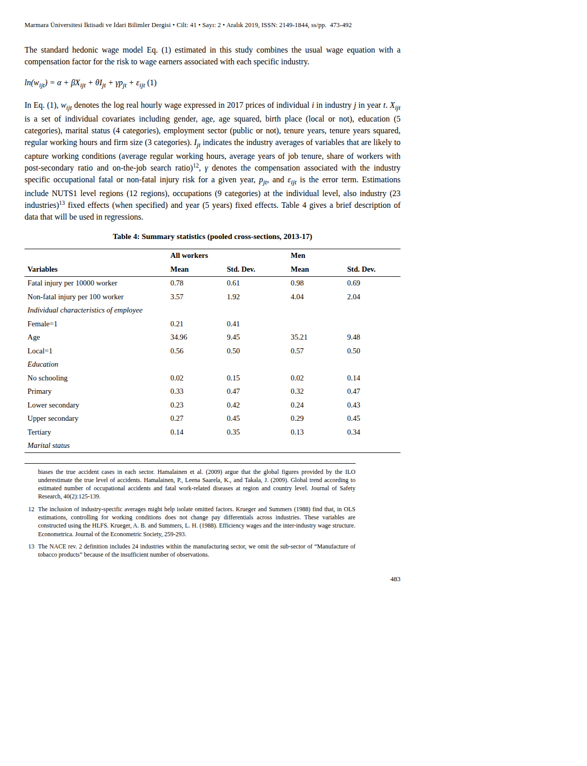Marmara Üniversitesi İktisadi ve İdari Bilimler Dergisi • Cilt: 41 • Sayı: 2 • Aralık 2019, ISSN: 2149-1844, ss/pp. 473-492
The standard hedonic wage model Eq. (1) estimated in this study combines the usual wage equation with a compensation factor for the risk to wage earners associated with each specific industry.
ln(wijt) = α + βXijt + θIjt + γpjt + εijt (1)
In Eq. (1), wijt denotes the log real hourly wage expressed in 2017 prices of individual i in industry j in year t. Xijt is a set of individual covariates including gender, age, age squared, birth place (local or not), education (5 categories), marital status (4 categories), employment sector (public or not), tenure years, tenure years squared, regular working hours and firm size (3 categories). Ijt indicates the industry averages of variables that are likely to capture working conditions (average regular working hours, average years of job tenure, share of workers with post-secondary ratio and on-the-job search ratio)12, γ denotes the compensation associated with the industry specific occupational fatal or non-fatal injury risk for a given year, pjt, and εijt is the error term. Estimations include NUTS1 level regions (12 regions), occupations (9 categories) at the individual level, also industry (23 industries)13 fixed effects (when specified) and year (5 years) fixed effects. Table 4 gives a brief description of data that will be used in regressions.
Table 4: Summary statistics (pooled cross-sections, 2013-17)
| | All workers | Men |
| --- | --- | --- |
| Variables | Mean | Std. Dev. | Mean | Std. Dev. |
| Fatal injury per 10000 worker | 0.78 | 0.61 | 0.98 | 0.69 |
| Non-fatal injury per 100 worker | 3.57 | 1.92 | 4.04 | 2.04 |
| Individual characteristics of employee | | | | |
| Female=1 | 0.21 | 0.41 | | |
| Age | 34.96 | 9.45 | 35.21 | 9.48 |
| Local=1 | 0.56 | 0.50 | 0.57 | 0.50 |
| Education | | | | |
| No schooling | 0.02 | 0.15 | 0.02 | 0.14 |
| Primary | 0.33 | 0.47 | 0.32 | 0.47 |
| Lower secondary | 0.23 | 0.42 | 0.24 | 0.43 |
| Upper secondary | 0.27 | 0.45 | 0.29 | 0.45 |
| Tertiary | 0.14 | 0.35 | 0.13 | 0.34 |
| Marital status | | | | |
biases the true accident cases in each sector. Hamalainen et al. (2009) argue that the global figures provided by the ILO underestimate the true level of accidents. Hamalainen, P., Leena Saarela, K., and Takala, J. (2009). Global trend according to estimated number of occupational accidents and fatal work-related diseases at region and country level. Journal of Safety Research, 40(2):125-139.
12 The inclusion of industry-specific averages might help isolate omitted factors. Krueger and Summers (1988) find that, in OLS estimations, controlling for working conditions does not change pay differentials across industries. These variables are constructed using the HLFS. Krueger, A. B. and Summers, L. H. (1988). Efficiency wages and the inter-industry wage structure. Econometrica. Journal of the Econometric Society, 259-293.
13 The NACE rev. 2 definition includes 24 industries within the manufacturing sector, we omit the sub-sector of “Manufacture of tobacco products” because of the insufficient number of observations.
483